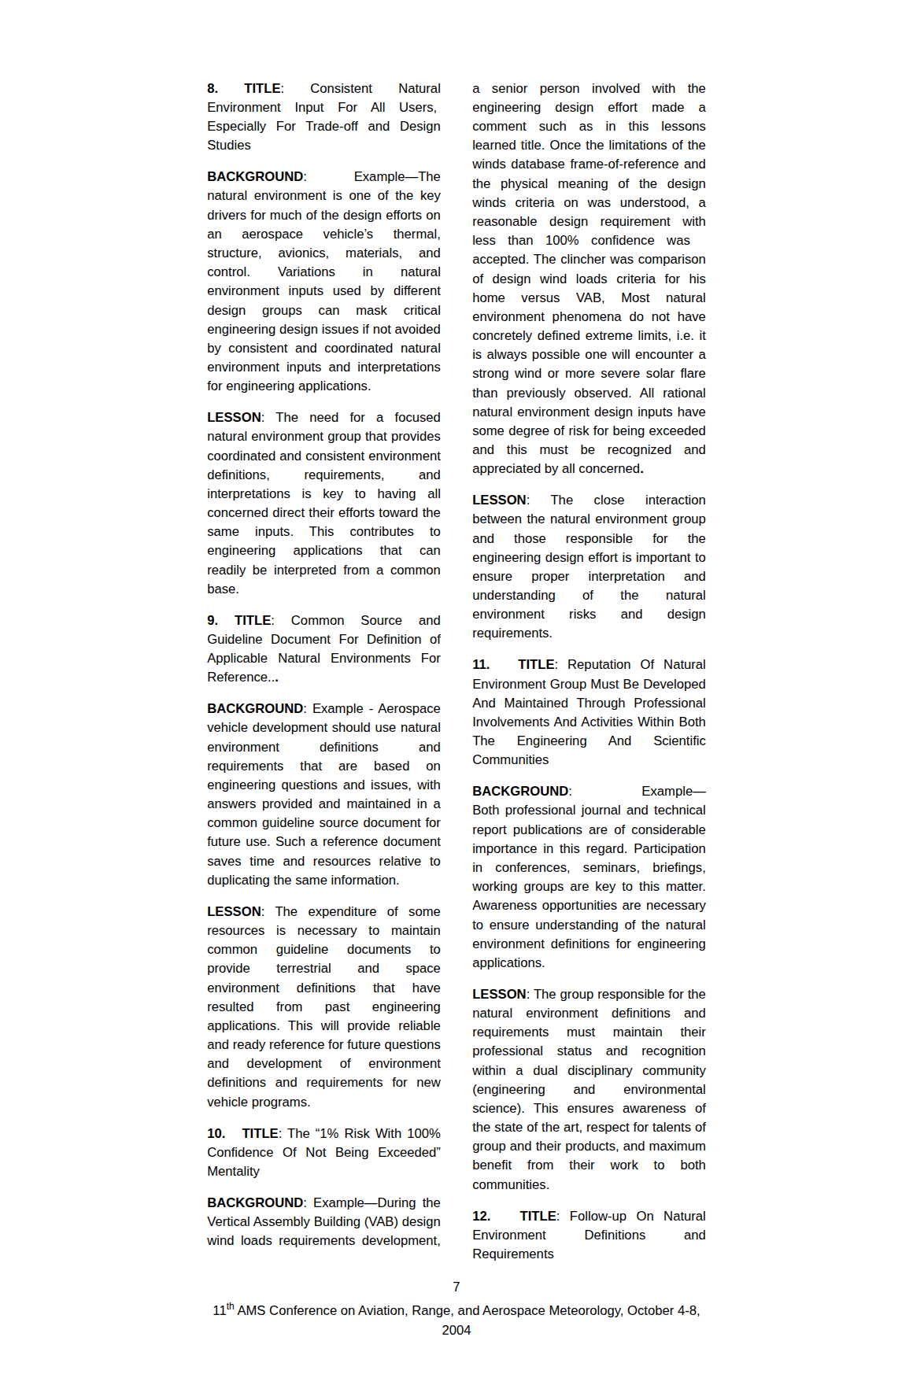8. TITLE: Consistent Natural Environment Input For All Users, Especially For Trade-off and Design Studies
BACKGROUND: Example—The natural environment is one of the key drivers for much of the design efforts on an aerospace vehicle’s thermal, structure, avionics, materials, and control. Variations in natural environment inputs used by different design groups can mask critical engineering design issues if not avoided by consistent and coordinated natural environment inputs and interpretations for engineering applications.
LESSON: The need for a focused natural environment group that provides coordinated and consistent environment definitions, requirements, and interpretations is key to having all concerned direct their efforts toward the same inputs. This contributes to engineering applications that can readily be interpreted from a common base.
9. TITLE: Common Source and Guideline Document For Definition of Applicable Natural Environments For Reference...
BACKGROUND: Example - Aerospace vehicle development should use natural environment definitions and requirements that are based on engineering questions and issues, with answers provided and maintained in a common guideline source document for future use. Such a reference document saves time and resources relative to duplicating the same information.
LESSON: The expenditure of some resources is necessary to maintain common guideline documents to provide terrestrial and space environment definitions that have resulted from past engineering applications. This will provide reliable and ready reference for future questions and development of environment definitions and requirements for new vehicle programs.
10. TITLE: The “1% Risk With 100% Confidence Of Not Being Exceeded” Mentality
BACKGROUND: Example—During the Vertical Assembly Building (VAB) design wind loads requirements development, a senior person involved with the engineering design effort made a comment such as in this lessons learned title. Once the limitations of the winds database frame-of-reference and the physical meaning of the design winds criteria on was understood, a reasonable design requirement with less than 100% confidence was accepted. The clincher was comparison of design wind loads criteria for his home versus VAB, Most natural environment phenomena do not have concretely defined extreme limits, i.e. it is always possible one will encounter a strong wind or more severe solar flare than previously observed. All rational natural environment design inputs have some degree of risk for being exceeded and this must be recognized and appreciated by all concerned.
LESSON: The close interaction between the natural environment group and those responsible for the engineering design effort is important to ensure proper interpretation and understanding of the natural environment risks and design requirements.
11. TITLE: Reputation Of Natural Environment Group Must Be Developed And Maintained Through Professional Involvements And Activities Within Both The Engineering And Scientific Communities
BACKGROUND: Example—Both professional journal and technical report publications are of considerable importance in this regard. Participation in conferences, seminars, briefings, working groups are key to this matter. Awareness opportunities are necessary to ensure understanding of the natural environment definitions for engineering applications.
LESSON: The group responsible for the natural environment definitions and requirements must maintain their professional status and recognition within a dual disciplinary community (engineering and environmental science). This ensures awareness of the state of the art, respect for talents of group and their products, and maximum benefit from their work to both communities.
12. TITLE: Follow-up On Natural Environment Definitions and Requirements
7
11th AMS Conference on Aviation, Range, and Aerospace Meteorology, October 4-8, 2004